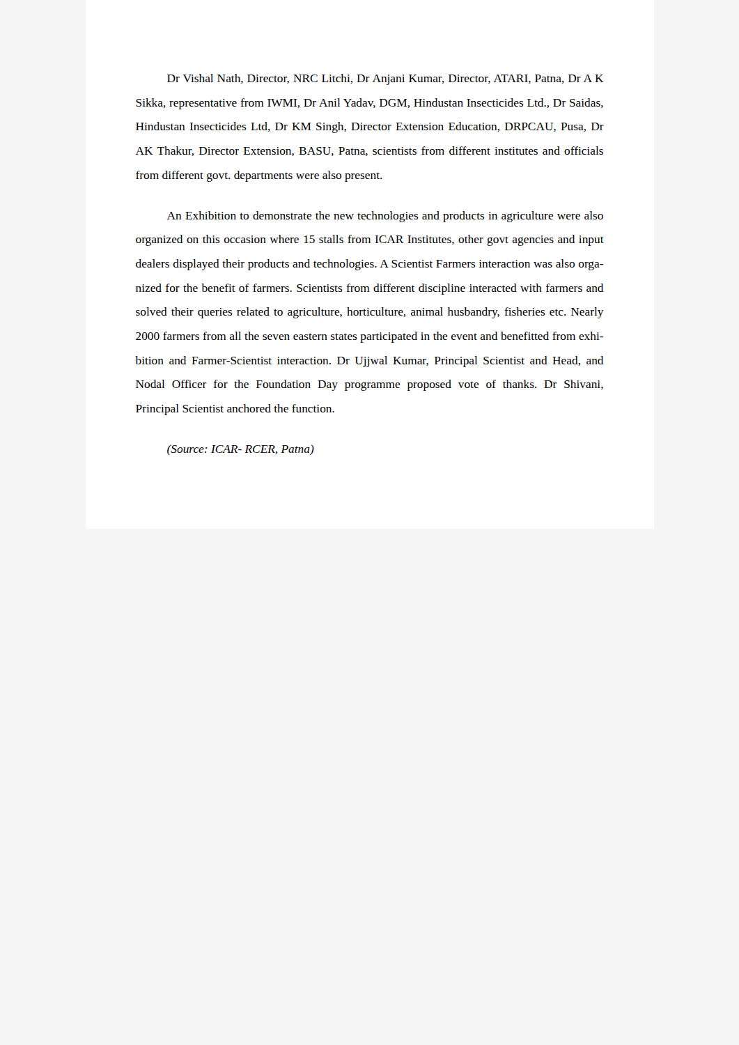Dr Vishal Nath, Director, NRC Litchi, Dr Anjani Kumar, Director, ATARI, Patna, Dr A K Sikka, representative from IWMI, Dr Anil Yadav, DGM, Hindustan Insecticides Ltd., Dr Saidas, Hindustan Insecticides Ltd, Dr KM Singh, Director Extension Education, DRPCAU, Pusa, Dr AK Thakur, Director Extension, BASU, Patna, scientists from different institutes and officials from different govt. departments were also present.
An Exhibition to demonstrate the new technologies and products in agriculture were also organized on this occasion where 15 stalls from ICAR Institutes, other govt agencies and input dealers displayed their products and technologies. A Scientist Farmers interaction was also organized for the benefit of farmers. Scientists from different discipline interacted with farmers and solved their queries related to agriculture, horticulture, animal husbandry, fisheries etc. Nearly 2000 farmers from all the seven eastern states participated in the event and benefitted from exhibition and Farmer-Scientist interaction. Dr Ujjwal Kumar, Principal Scientist and Head, and Nodal Officer for the Foundation Day programme proposed vote of thanks. Dr Shivani, Principal Scientist anchored the function.
(Source: ICAR- RCER, Patna)